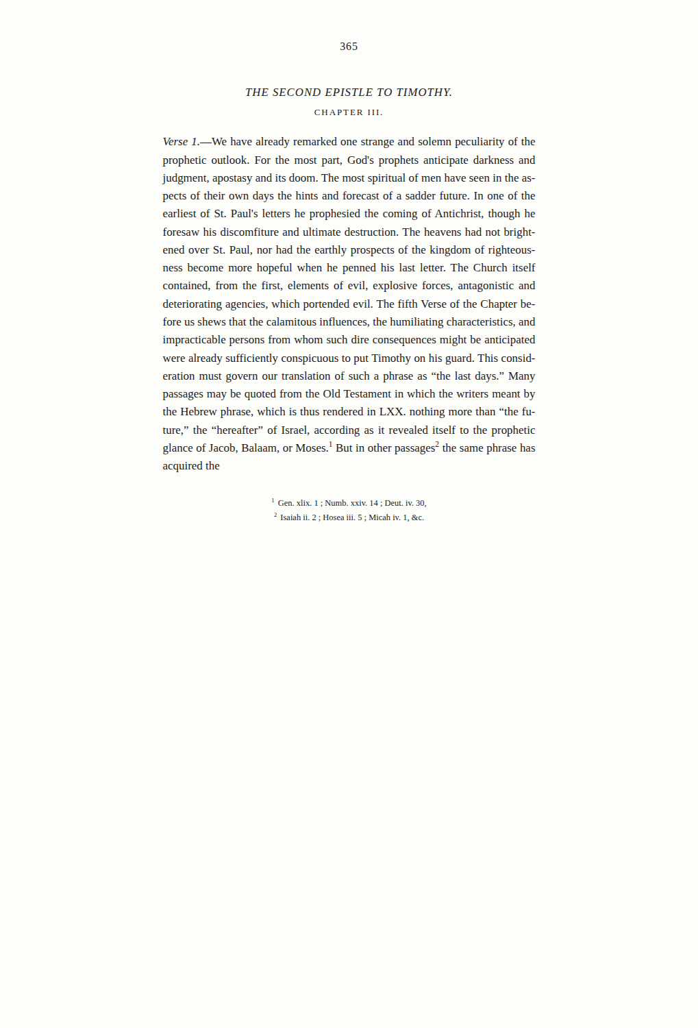365
THE SECOND EPISTLE TO TIMOTHY.
Chapter III.
Verse 1.—We have already remarked one strange and solemn peculiarity of the prophetic outlook. For the most part, God's prophets anticipate darkness and judgment, apostasy and its doom. The most spiritual of men have seen in the aspects of their own days the hints and forecast of a sadder future. In one of the earliest of St. Paul's letters he prophesied the coming of Antichrist, though he foresaw his discomfiture and ultimate destruction. The heavens had not brightened over St. Paul, nor had the earthly prospects of the kingdom of righteousness become more hopeful when he penned his last letter. The Church itself contained, from the first, elements of evil, explosive forces, antagonistic and deteriorating agencies, which portended evil. The fifth Verse of the Chapter before us shews that the calamitous influences, the humiliating characteristics, and impracticable persons from whom such dire consequences might be anticipated were already sufficiently conspicuous to put Timothy on his guard. This consideration must govern our translation of such a phrase as “the last days.” Many passages may be quoted from the Old Testament in which the writers meant by the Hebrew phrase, which is thus rendered in LXX. nothing more than “the future,” the “hereafter” of Israel, according as it revealed itself to the prophetic glance of Jacob, Balaam, or Moses.1 But in other passages2 the same phrase has acquired the
1 Gen. xlix. 1 ; Numb. xxiv. 14 ; Deut. iv. 30,
2 Isaiah ii. 2 ; Hosea iii. 5 ; Micah iv. 1, &c.